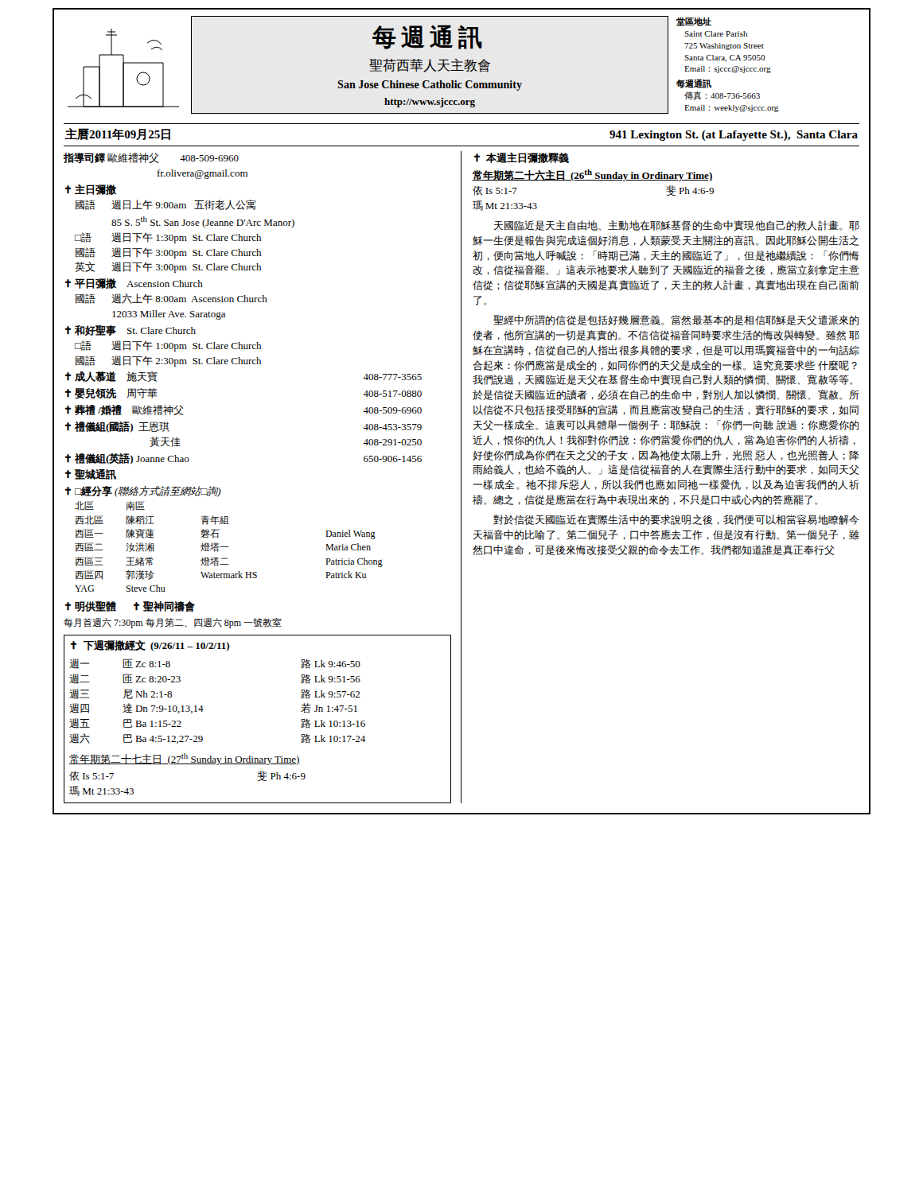每週通訊
聖荷西華人天主教會
San Jose Chinese Catholic Community
http://www.sjccc.org
堂區地址
Saint Clare Parish
725 Washington Street
Santa Clara, CA 95050
Email：sjccc@sjccc.org
每週通訊
傳真：408-736-5663
Email：weekly@sjccc.org
主曆2011年09月25日
941 Lexington St. (at Lafayette St.), Santa Clara
指導司鐸 歐維禮神父 408-509-6960
fr.olivera@gmail.com
✝
主日彌撒
| 國語 | 週日上午 9:00am 五街老人公寓 |
| | 85 S. 5 th St. San Jose (Jeanne D'Arc Manor) |
| □語 | 週日下午 1:30pm St. Clare Church |
| 國語 | 週日下午 3:00pm St. Clare Church |
| 英文 | 週日下午 3:00pm St. Clare Church |
✝
平日彌撒 Ascension Church
| 國語 | 週六上午 8:00am Ascension Church |
| | 12033 Miller Ave. Saratoga |
✝
和好聖事 St. Clare Church
| □語 | 週日下午 1:00pm St. Clare Church |
| 國語 | 週日下午 2:30pm St. Clare Church |
✝
成人慕道 施天寶
408-777-3565
✝
嬰兒領洗 周守華
408-517-0880
✝
葬禮 /婚禮 歐維禮神父
408-509-6960
✝
禮儀組(國語) 王恩琪
408-453-3579
黃天佳
408-291-0250
✝
禮儀組(英語) Joanne Chao
650-906-1456
✝
聖城通訊
✝
□經分享 (聯絡方式請至網站□詢)
| 北區 | 南區 | |
| 西北區 | 陳稻江 | 青年組 | |
| 西區一 | 陳寶蓮 | 磐石 | Daniel Wang |
| 西區二 | 汝洪湘 | 燈塔一 | Maria Chen |
| 西區三 | 王緒常 | 燈塔二 | Patricia Chong |
| 西區四 | 郭漢珍 | Watermark HS | Patrick Ku |
| YAG | Steve Chu | | |
✝
明供聖體
✝ 聖神同禱會
每月首週六 7:30pm 每月第二、四週六 8pm 一號教室
✝ 下週彌撒經文 (9/26/11 – 10/2/11)
| 週一 | 匝 Zc 8:1-8 | 路 Lk 9:46-50 |
| 週二 | 匝 Zc 8:20-23 | 路 Lk 9:51-56 |
| 週三 | 尼 Nh 2:1-8 | 路 Lk 9:57-62 |
| 週四 | 達 Dn 7:9-10,13,14 | 若 Jn 1:47-51 |
| 週五 | 巴 Ba 1:15-22 | 路 Lk 10:13-16 |
| 週六 | 巴 Ba 4:5-12,27-29 | 路 Lk 10:17-24 |
常年期第二十七主日 (27th Sunday in Ordinary Time)
| 依 Is 5:1-7 | 斐 Ph 4:6-9 |
| 瑪 Mt 21:33-43 | |
✝ 本週主日彌撒釋義
常年期第二十六主日 (26th Sunday in Ordinary Time)
| 依 Is 5:1-7 | 斐 Ph 4:6-9 |
| 瑪 Mt 21:33-43 | |
天國臨近是天主自由地、主動地在耶穌基督的生命中實現他自己的救人計畫。耶穌一生便是報告與完成這個好消息，人類蒙受天主關注的喜訊。因此耶穌公開生活之初，便向當地人呼喊說：「時期已滿，天主的國臨近了」，但是祂繼續說：「你們悔改，信從福音罷。」這表示祂要求人聽到了 天國臨近的福音之後，應當立刻拿定主意信從；信從耶穌宣講的天國是真實臨近了，天主的救人計畫，真實地出現在自己面前了。
聖經中所謂的信從是包括好幾層意義。當然最基本的是相信耶穌是天父遣派來的使者，他所宣講的一切是真實的。不信信從福音同時要求生活的悔改與轉變。雖然 耶穌在宣講時，信從自己的人指出很多具體的要求，但是可以用瑪竇福音中的一句話綜合起來：你們應當是成全的，如同你們的天父是成全的一樣。這究竟要求些 什麼呢？我們說過，天國臨近是天父在基督生命中實現自己對人類的憐憫、關懷、寬赦等等。於是信從天國臨近的讀者，必須在自己的生命中，對別人加以憐憫、關懷、寬赦。所以信從不只包括接受耶穌的宣講，而且應當改變自己的生活，實行耶穌的要求，如同天父一樣成全。這裏可以具體舉一個例子：耶穌說：「你們一向聽 說過：你應愛你的近人，恨你的仇人！我卻對你們說：你們當愛你們的仇人，當為迫害你們的人祈禱，好使你們成為你們在天之父的子女，因為祂使太陽上升，光照 惡人，也光照善人；降雨給義人，也給不義的人。」這是信從福音的人在實際生活行動中的要求，如同天父一樣成全。祂不排斥惡人，所以我們也應如同祂一樣愛仇，以及為迫害我們的人祈禱。總之，信從是應當在行為中表現出來的，不只是口中或心內的答應罷了。
對於信從天國臨近在實際生活中的要求說明之後，我們便可以相當容易地瞭解今天福音中的比喻了。第二個兒子，口中答應去工作，但是沒有行動。第一個兒子，雖然口中違命，可是後來悔改接受父親的命令去工作。我們都知道誰是真正奉行父